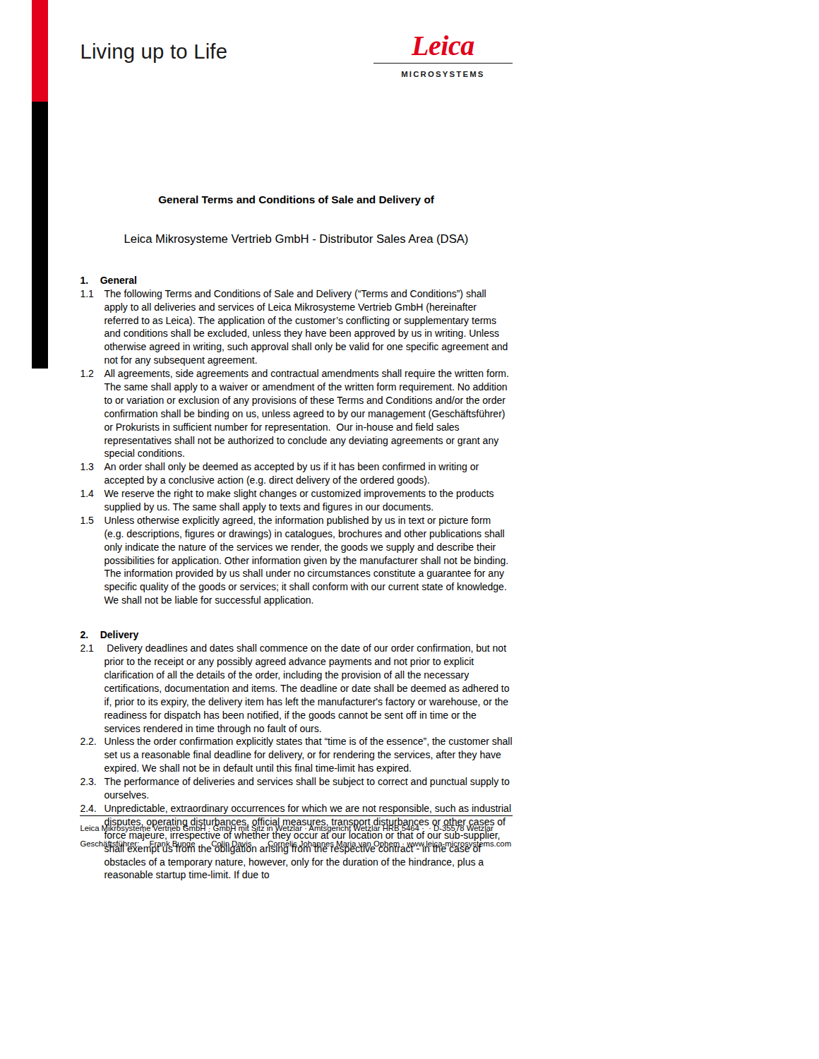Living up to Life
Leica
MICROSYSTEMS
General Terms and Conditions of Sale and Delivery of
Leica Mikrosysteme Vertrieb GmbH - Distributor Sales Area (DSA)
1. General
1.1 The following Terms and Conditions of Sale and Delivery (“Terms and Conditions”) shall apply to all deliveries and services of Leica Mikrosysteme Vertrieb GmbH (hereinafter referred to as Leica). The application of the customer’s conflicting or supplementary terms and conditions shall be excluded, unless they have been approved by us in writing. Unless otherwise agreed in writing, such approval shall only be valid for one specific agreement and not for any subsequent agreement.
1.2 All agreements, side agreements and contractual amendments shall require the written form. The same shall apply to a waiver or amendment of the written form requirement. No addition to or variation or exclusion of any provisions of these Terms and Conditions and/or the order confirmation shall be binding on us, unless agreed to by our management (Geschäftsführer) or Prokurists in sufficient number for representation. Our in-house and field sales representatives shall not be authorized to conclude any deviating agreements or grant any special conditions.
1.3 An order shall only be deemed as accepted by us if it has been confirmed in writing or accepted by a conclusive action (e.g. direct delivery of the ordered goods).
1.4 We reserve the right to make slight changes or customized improvements to the products supplied by us. The same shall apply to texts and figures in our documents.
1.5 Unless otherwise explicitly agreed, the information published by us in text or picture form (e.g. descriptions, figures or drawings) in catalogues, brochures and other publications shall only indicate the nature of the services we render, the goods we supply and describe their possibilities for application. Other information given by the manufacturer shall not be binding. The information provided by us shall under no circumstances constitute a guarantee for any specific quality of the goods or services; it shall conform with our current state of knowledge. We shall not be liable for successful application.
2. Delivery
2.1 Delivery deadlines and dates shall commence on the date of our order confirmation, but not prior to the receipt or any possibly agreed advance payments and not prior to explicit clarification of all the details of the order, including the provision of all the necessary certifications, documentation and items. The deadline or date shall be deemed as adhered to if, prior to its expiry, the delivery item has left the manufacturer's factory or warehouse, or the readiness for dispatch has been notified, if the goods cannot be sent off in time or the services rendered in time through no fault of ours.
2.2. Unless the order confirmation explicitly states that “time is of the essence”, the customer shall set us a reasonable final deadline for delivery, or for rendering the services, after they have expired. We shall not be in default until this final time-limit has expired.
2.3. The performance of deliveries and services shall be subject to correct and punctual supply to ourselves.
2.4. Unpredictable, extraordinary occurrences for which we are not responsible, such as industrial disputes, operating disturbances, official measures, transport disturbances or other cases of force majeure, irrespective of whether they occur at our location or that of our sub-supplier, shall exempt us from the obligation arising from the respective contract - in the case of obstacles of a temporary nature, however, only for the duration of the hindrance, plus a reasonable startup time-limit. If due to
Leica Mikrosysteme Vertrieb GmbH · GmbH mit Sitz in Wetzlar · Amtsgericht Wetzlar HRB 5464 · · D-35578 Wetzlar
Geschäftsführer: Frank Bunge Colin Davis Cornelis Johannes Maria van Ophem · www.leica-microsystems.com